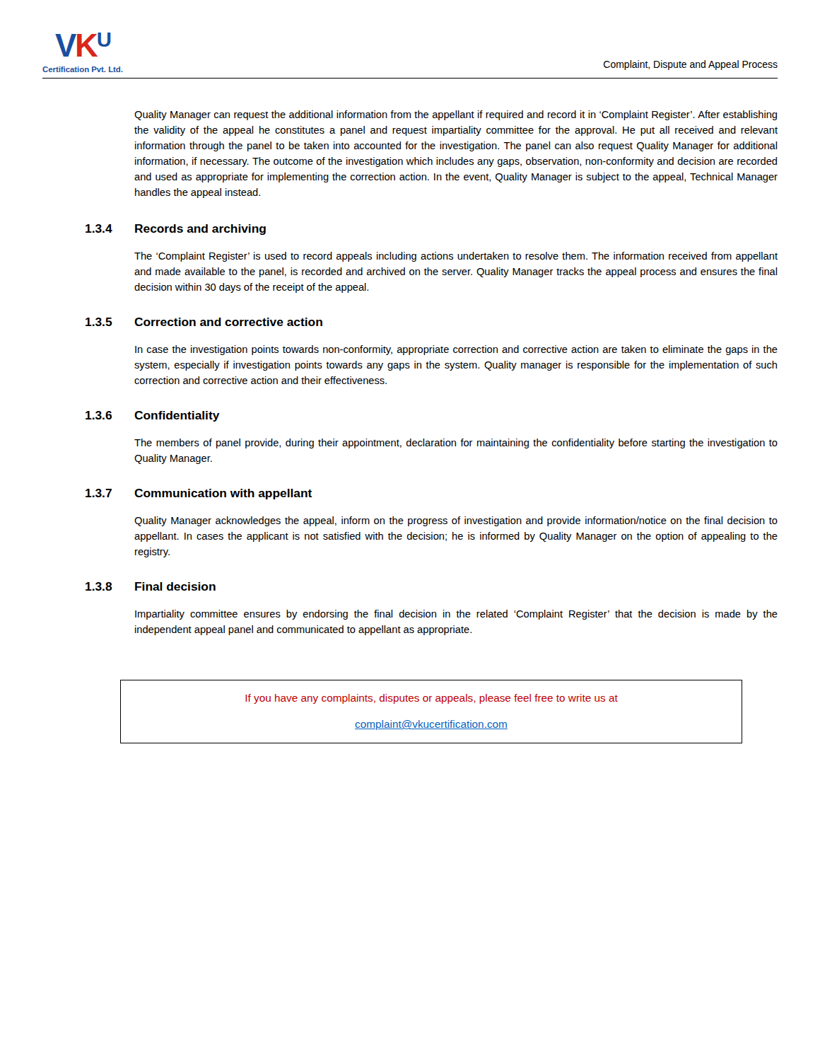VKU
Certification Pvt. Ltd.
Complaint, Dispute and Appeal Process
Quality Manager can request the additional information from the appellant if required and record it in ‘Complaint Register’. After establishing the validity of the appeal he constitutes a panel and request impartiality committee for the approval. He put all received and relevant information through the panel to be taken into accounted for the investigation. The panel can also request Quality Manager for additional information, if necessary. The outcome of the investigation which includes any gaps, observation, non-conformity and decision are recorded and used as appropriate for implementing the correction action. In the event, Quality Manager is subject to the appeal, Technical Manager handles the appeal instead.
1.3.4 Records and archiving
The ‘Complaint Register’ is used to record appeals including actions undertaken to resolve them. The information received from appellant and made available to the panel, is recorded and archived on the server. Quality Manager tracks the appeal process and ensures the final decision within 30 days of the receipt of the appeal.
1.3.5 Correction and corrective action
In case the investigation points towards non-conformity, appropriate correction and corrective action are taken to eliminate the gaps in the system, especially if investigation points towards any gaps in the system. Quality manager is responsible for the implementation of such correction and corrective action and their effectiveness.
1.3.6 Confidentiality
The members of panel provide, during their appointment, declaration for maintaining the confidentiality before starting the investigation to Quality Manager.
1.3.7 Communication with appellant
Quality Manager acknowledges the appeal, inform on the progress of investigation and provide information/notice on the final decision to appellant. In cases the applicant is not satisfied with the decision; he is informed by Quality Manager on the option of appealing to the registry.
1.3.8 Final decision
Impartiality committee ensures by endorsing the final decision in the related ‘Complaint Register’ that the decision is made by the independent appeal panel and communicated to appellant as appropriate.
If you have any complaints, disputes or appeals, please feel free to write us at
complaint@vkucertification.com